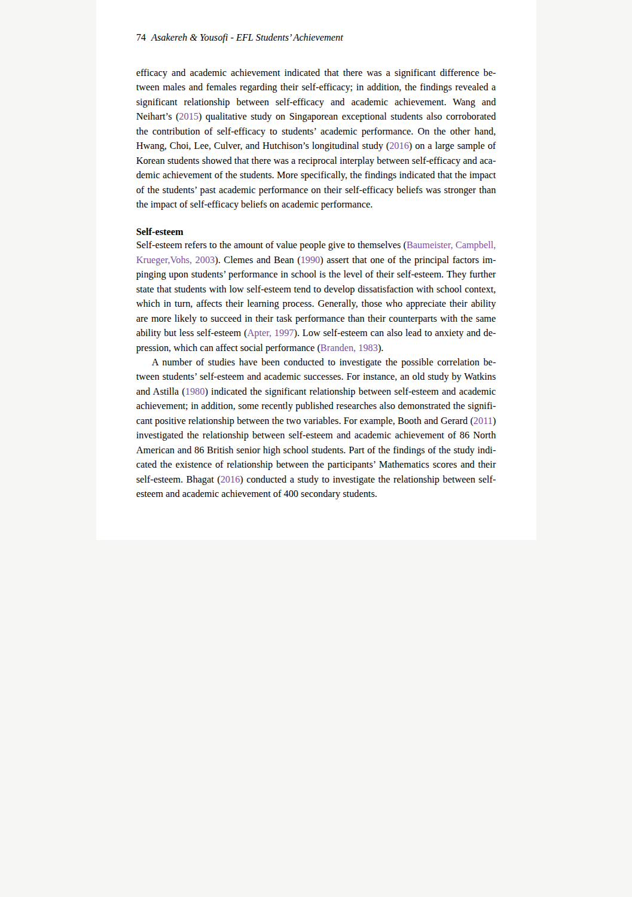74 Asakereh & Yousofi - EFL Students’ Achievement
efficacy and academic achievement indicated that there was a significant difference between males and females regarding their self-efficacy; in addition, the findings revealed a significant relationship between self-efficacy and academic achievement. Wang and Neihart’s (2015) qualitative study on Singaporean exceptional students also corroborated the contribution of self-efficacy to students’ academic performance. On the other hand, Hwang, Choi, Lee, Culver, and Hutchison’s longitudinal study (2016) on a large sample of Korean students showed that there was a reciprocal interplay between self-efficacy and academic achievement of the students. More specifically, the findings indicated that the impact of the students’ past academic performance on their self-efficacy beliefs was stronger than the impact of self-efficacy beliefs on academic performance.
Self-esteem
Self-esteem refers to the amount of value people give to themselves (Baumeister, Campbell, Krueger,Vohs, 2003). Clemes and Bean (1990) assert that one of the principal factors impinging upon students’ performance in school is the level of their self-esteem. They further state that students with low self-esteem tend to develop dissatisfaction with school context, which in turn, affects their learning process. Generally, those who appreciate their ability are more likely to succeed in their task performance than their counterparts with the same ability but less self-esteem (Apter, 1997). Low self-esteem can also lead to anxiety and depression, which can affect social performance (Branden, 1983).
A number of studies have been conducted to investigate the possible correlation between students’ self-esteem and academic successes. For instance, an old study by Watkins and Astilla (1980) indicated the significant relationship between self-esteem and academic achievement; in addition, some recently published researches also demonstrated the significant positive relationship between the two variables. For example, Booth and Gerard (2011) investigated the relationship between self-esteem and academic achievement of 86 North American and 86 British senior high school students. Part of the findings of the study indicated the existence of relationship between the participants’ Mathematics scores and their self-esteem. Bhagat (2016) conducted a study to investigate the relationship between self-esteem and academic achievement of 400 secondary students.